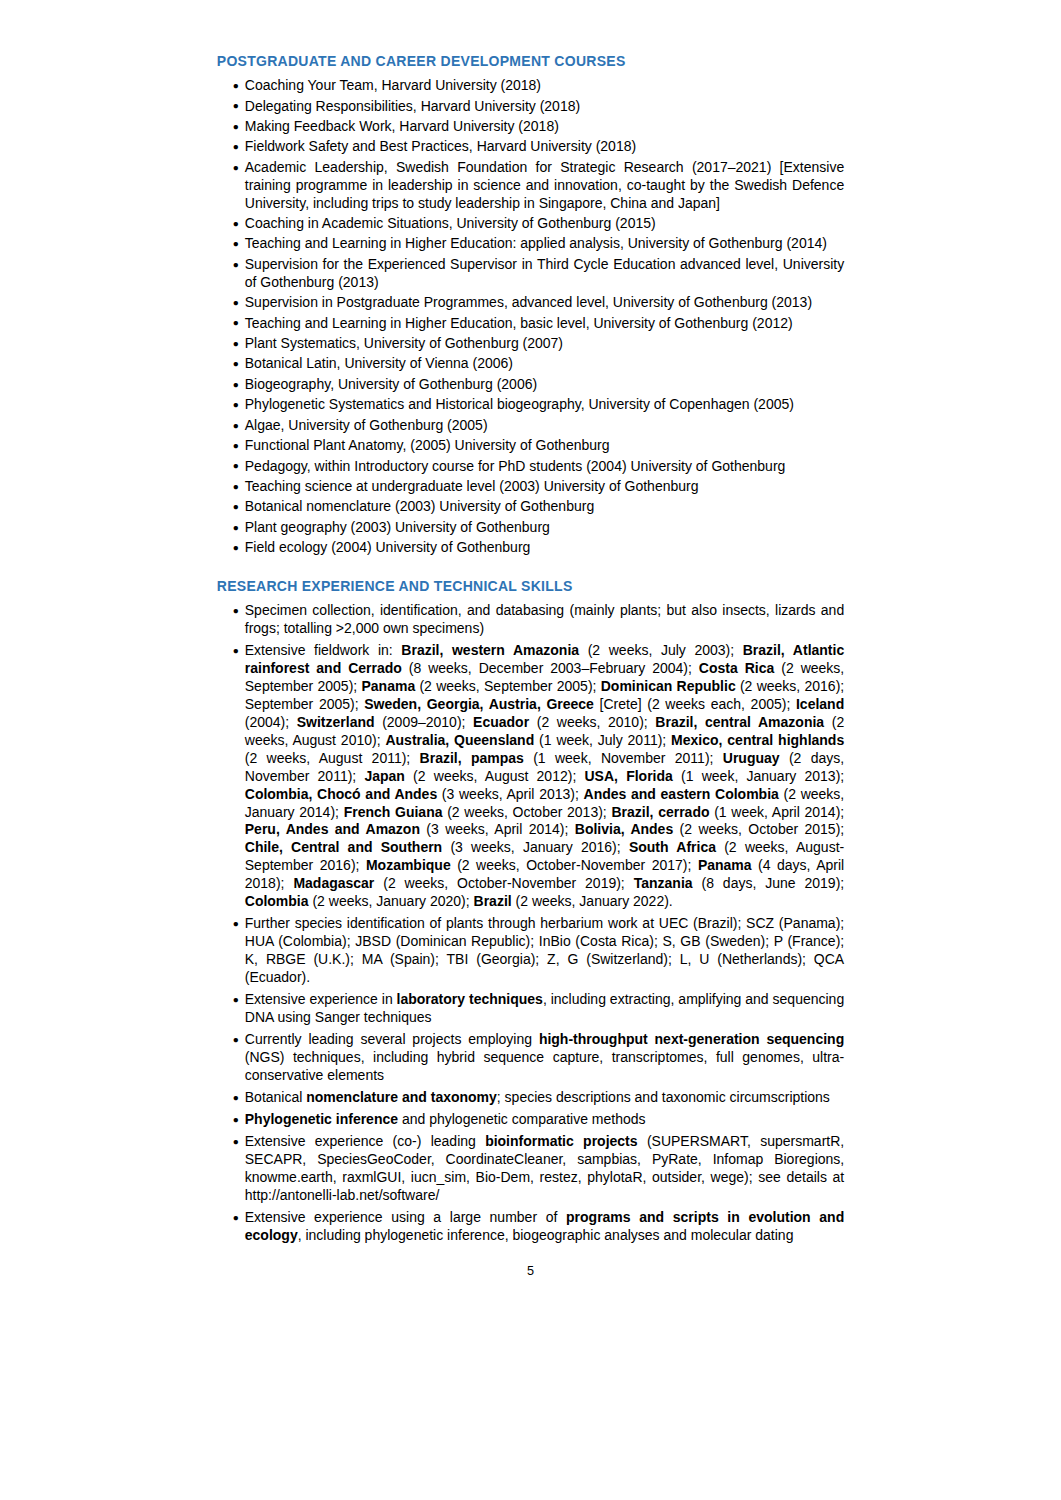Postgraduate and Career Development Courses
Coaching Your Team, Harvard University (2018)
Delegating Responsibilities, Harvard University (2018)
Making Feedback Work, Harvard University (2018)
Fieldwork Safety and Best Practices, Harvard University (2018)
Academic Leadership, Swedish Foundation for Strategic Research (2017–2021) [Extensive training programme in leadership in science and innovation, co-taught by the Swedish Defence University, including trips to study leadership in Singapore, China and Japan]
Coaching in Academic Situations, University of Gothenburg (2015)
Teaching and Learning in Higher Education: applied analysis, University of Gothenburg (2014)
Supervision for the Experienced Supervisor in Third Cycle Education advanced level, University of Gothenburg (2013)
Supervision in Postgraduate Programmes, advanced level, University of Gothenburg (2013)
Teaching and Learning in Higher Education, basic level, University of Gothenburg (2012)
Plant Systematics, University of Gothenburg (2007)
Botanical Latin, University of Vienna (2006)
Biogeography, University of Gothenburg (2006)
Phylogenetic Systematics and Historical biogeography, University of Copenhagen (2005)
Algae, University of Gothenburg (2005)
Functional Plant Anatomy, (2005) University of Gothenburg
Pedagogy, within Introductory course for PhD students (2004) University of Gothenburg
Teaching science at undergraduate level (2003) University of Gothenburg
Botanical nomenclature (2003) University of Gothenburg
Plant geography (2003) University of Gothenburg
Field ecology (2004) University of Gothenburg
Research Experience and Technical Skills
Specimen collection, identification, and databasing (mainly plants; but also insects, lizards and frogs; totalling >2,000 own specimens)
Extensive fieldwork in: Brazil, western Amazonia (2 weeks, July 2003); Brazil, Atlantic rainforest and Cerrado (8 weeks, December 2003–February 2004); Costa Rica (2 weeks, September 2005); Panama (2 weeks, September 2005); Dominican Republic (2 weeks, 2016); September 2005); Sweden, Georgia, Austria, Greece [Crete] (2 weeks each, 2005); Iceland (2004); Switzerland (2009–2010); Ecuador (2 weeks, 2010); Brazil, central Amazonia (2 weeks, August 2010); Australia, Queensland (1 week, July 2011); Mexico, central highlands (2 weeks, August 2011); Brazil, pampas (1 week, November 2011); Uruguay (2 days, November 2011); Japan (2 weeks, August 2012); USA, Florida (1 week, January 2013); Colombia, Chocó and Andes (3 weeks, April 2013); Andes and eastern Colombia (2 weeks, January 2014); French Guiana (2 weeks, October 2013); Brazil, cerrado (1 week, April 2014); Peru, Andes and Amazon (3 weeks, April 2014); Bolivia, Andes (2 weeks, October 2015); Chile, Central and Southern (3 weeks, January 2016); South Africa (2 weeks, August-September 2016); Mozambique (2 weeks, October-November 2017); Panama (4 days, April 2018); Madagascar (2 weeks, October-November 2019); Tanzania (8 days, June 2019); Colombia (2 weeks, January 2020); Brazil (2 weeks, January 2022).
Further species identification of plants through herbarium work at UEC (Brazil); SCZ (Panama); HUA (Colombia); JBSD (Dominican Republic); InBio (Costa Rica); S, GB (Sweden); P (France); K, RBGE (U.K.); MA (Spain); TBI (Georgia); Z, G (Switzerland); L, U (Netherlands); QCA (Ecuador).
Extensive experience in laboratory techniques, including extracting, amplifying and sequencing DNA using Sanger techniques
Currently leading several projects employing high-throughput next-generation sequencing (NGS) techniques, including hybrid sequence capture, transcriptomes, full genomes, ultra-conservative elements
Botanical nomenclature and taxonomy; species descriptions and taxonomic circumscriptions
Phylogenetic inference and phylogenetic comparative methods
Extensive experience (co-) leading bioinformatic projects (SUPERSMART, supersmartR, SECAPR, SpeciesGeoCoder, CoordinateCleaner, sampbias, PyRate, Infomap Bioregions, knowme.earth, raxmlGUI, iucn_sim, Bio-Dem, restez, phylotaR, outsider, wege); see details at http://antonelli-lab.net/software/
Extensive experience using a large number of programs and scripts in evolution and ecology, including phylogenetic inference, biogeographic analyses and molecular dating
5